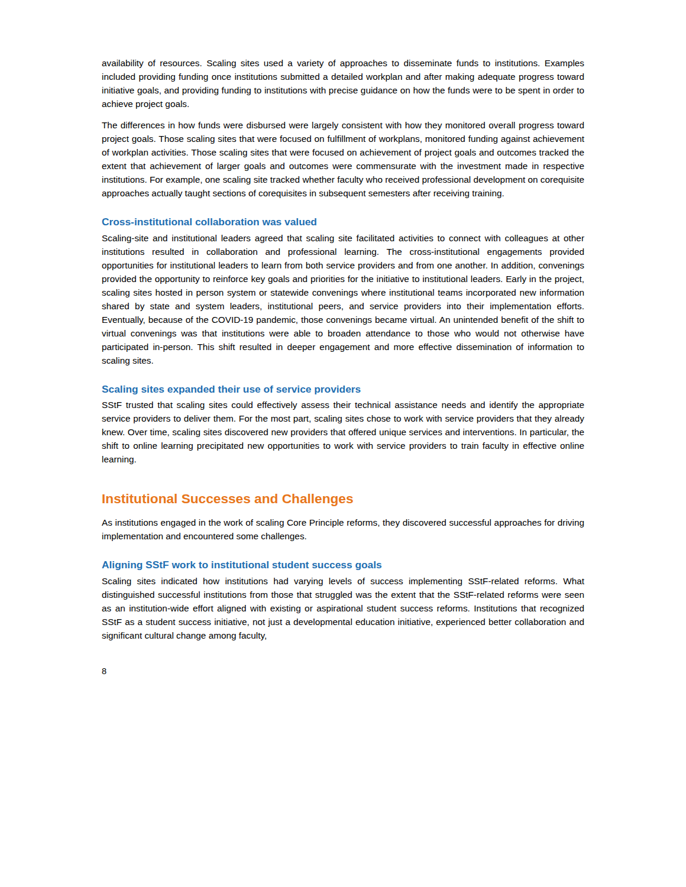availability of resources. Scaling sites used a variety of approaches to disseminate funds to institutions. Examples included providing funding once institutions submitted a detailed workplan and after making adequate progress toward initiative goals, and providing funding to institutions with precise guidance on how the funds were to be spent in order to achieve project goals.
The differences in how funds were disbursed were largely consistent with how they monitored overall progress toward project goals. Those scaling sites that were focused on fulfillment of workplans, monitored funding against achievement of workplan activities. Those scaling sites that were focused on achievement of project goals and outcomes tracked the extent that achievement of larger goals and outcomes were commensurate with the investment made in respective institutions. For example, one scaling site tracked whether faculty who received professional development on corequisite approaches actually taught sections of corequisites in subsequent semesters after receiving training.
Cross-institutional collaboration was valued
Scaling-site and institutional leaders agreed that scaling site facilitated activities to connect with colleagues at other institutions resulted in collaboration and professional learning. The cross-institutional engagements provided opportunities for institutional leaders to learn from both service providers and from one another. In addition, convenings provided the opportunity to reinforce key goals and priorities for the initiative to institutional leaders. Early in the project, scaling sites hosted in person system or statewide convenings where institutional teams incorporated new information shared by state and system leaders, institutional peers, and service providers into their implementation efforts. Eventually, because of the COVID-19 pandemic, those convenings became virtual. An unintended benefit of the shift to virtual convenings was that institutions were able to broaden attendance to those who would not otherwise have participated in-person. This shift resulted in deeper engagement and more effective dissemination of information to scaling sites.
Scaling sites expanded their use of service providers
SStF trusted that scaling sites could effectively assess their technical assistance needs and identify the appropriate service providers to deliver them. For the most part, scaling sites chose to work with service providers that they already knew. Over time, scaling sites discovered new providers that offered unique services and interventions. In particular, the shift to online learning precipitated new opportunities to work with service providers to train faculty in effective online learning.
Institutional Successes and Challenges
As institutions engaged in the work of scaling Core Principle reforms, they discovered successful approaches for driving implementation and encountered some challenges.
Aligning SStF work to institutional student success goals
Scaling sites indicated how institutions had varying levels of success implementing SStF-related reforms. What distinguished successful institutions from those that struggled was the extent that the SStF-related reforms were seen as an institution-wide effort aligned with existing or aspirational student success reforms. Institutions that recognized SStF as a student success initiative, not just a developmental education initiative, experienced better collaboration and significant cultural change among faculty,
8